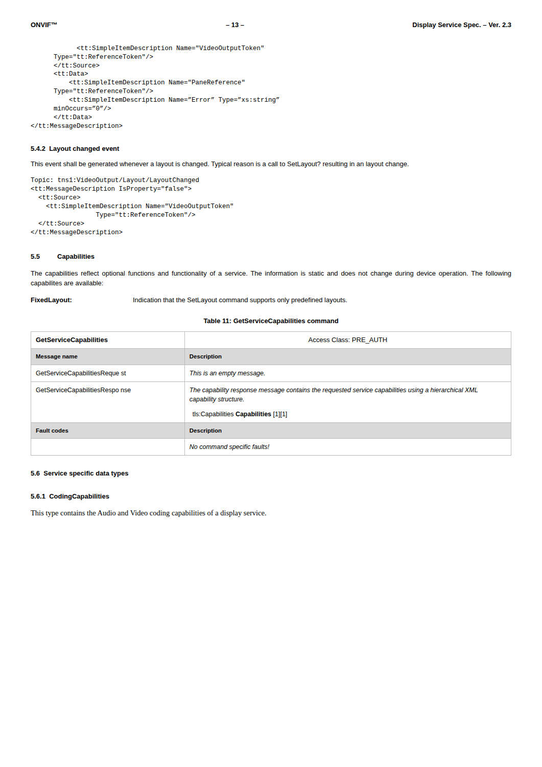ONVIF™
– 13 –
Display Service Spec. – Ver. 2.3
            <tt:SimpleItemDescription Name="VideoOutputToken"
      Type="tt:ReferenceToken"/>
      </tt:Source>
      <tt:Data>
          <tt:SimpleItemDescription Name="PaneReference"
      Type="tt:ReferenceToken"/>
          <tt:SimpleItemDescription Name=”Error” Type=”xs:string”
      minOccurs=”0”/>
      </tt:Data>
</tt:MessageDescription>
5.4.2 Layout changed event
This event shall be generated whenever a layout is changed. Typical reason is a call to SetLayout? resulting in an layout change.
Topic: tns1:VideoOutput/Layout/LayoutChanged
<tt:MessageDescription IsProperty="false">
  <tt:Source>
    <tt:SimpleItemDescription Name="VideoOutputToken"
                 Type="tt:ReferenceToken"/>
  </tt:Source>
</tt:MessageDescription>
5.5 Capabilities
The capabilities reflect optional functions and functionality of a service. The information is static and does not change during device operation. The following capabilites are available:
FixedLayout:
Indication that the SetLayout command supports only predefined layouts.
Table 11: GetServiceCapabilities command
| GetServiceCapabilities | Access Class: PRE_AUTH |
| Message name | Description |
| GetServiceCapabilitiesReque st | This is an empty message. |
| GetServiceCapabilitiesRespo nse | The capability response message contains the requested service capabilities using a hierarchical XML capability structure. tls:Capabilities Capabilities [1][1] |
| Fault codes | Description |
| | No command specific faults! |
5.6 Service specific data types
5.6.1 CodingCapabilities
This type contains the Audio and Video coding capabilities of a display service.